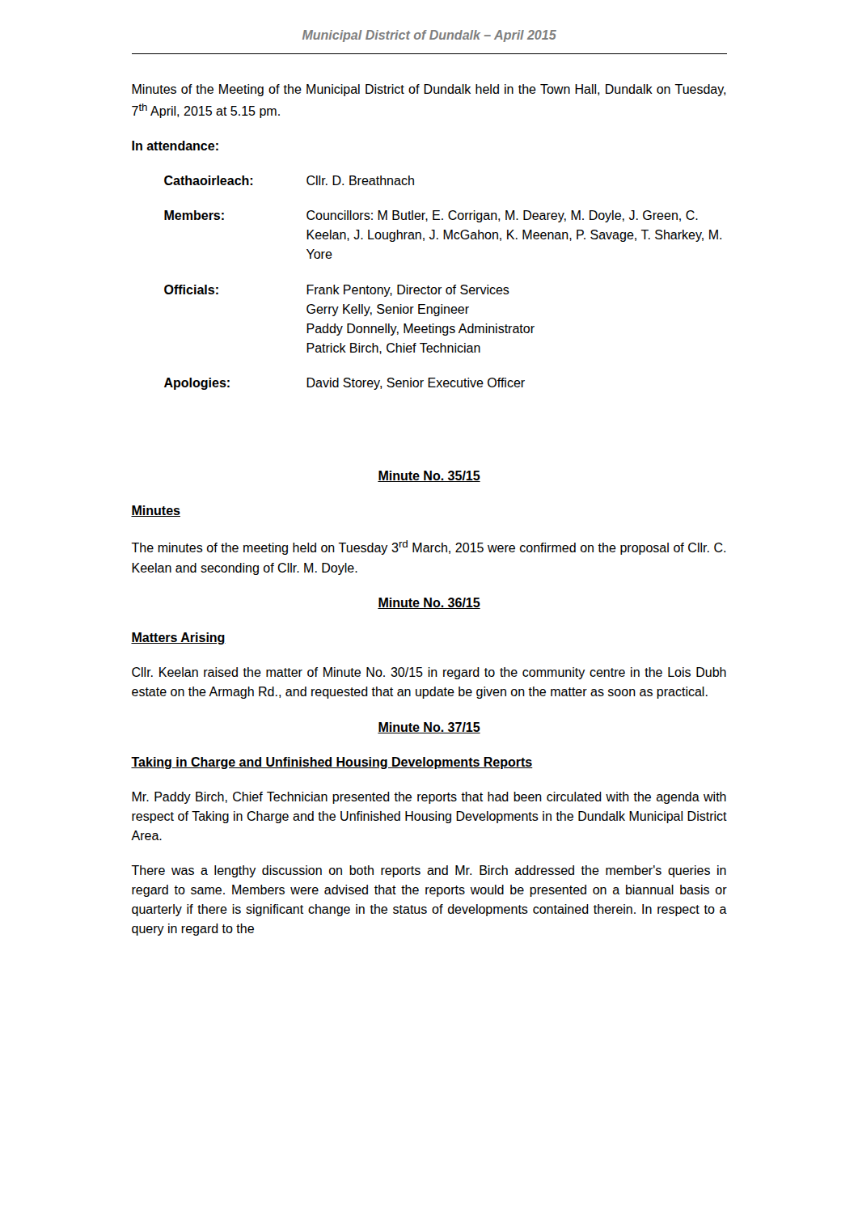Municipal District of Dundalk – April 2015
Minutes of the Meeting of the Municipal District of Dundalk held in the Town Hall, Dundalk on Tuesday, 7th April, 2015 at 5.15 pm.
In attendance:
| Cathaoirleach: | Cllr. D. Breathnach |
| Members: | Councillors: M Butler, E. Corrigan, M. Dearey, M. Doyle, J. Green, C. Keelan, J. Loughran, J. McGahon, K. Meenan, P. Savage, T. Sharkey, M. Yore |
| Officials: | Frank Pentony, Director of Services Gerry Kelly, Senior Engineer Paddy Donnelly, Meetings Administrator Patrick Birch, Chief Technician |
| Apologies: | David Storey, Senior Executive Officer |
Minute No. 35/15
Minutes
The minutes of the meeting held on Tuesday 3rd March, 2015 were confirmed on the proposal of Cllr. C. Keelan and seconding of Cllr. M. Doyle.
Minute No. 36/15
Matters Arising
Cllr. Keelan raised the matter of Minute No. 30/15 in regard to the community centre in the Lois Dubh estate on the Armagh Rd., and requested that an update be given on the matter as soon as practical.
Minute No. 37/15
Taking in Charge and Unfinished Housing Developments Reports
Mr. Paddy Birch, Chief Technician presented the reports that had been circulated with the agenda with respect of Taking in Charge and the Unfinished Housing Developments in the Dundalk Municipal District Area.
There was a lengthy discussion on both reports and Mr. Birch addressed the member's queries in regard to same. Members were advised that the reports would be presented on a biannual basis or quarterly if there is significant change in the status of developments contained therein. In respect to a query in regard to the